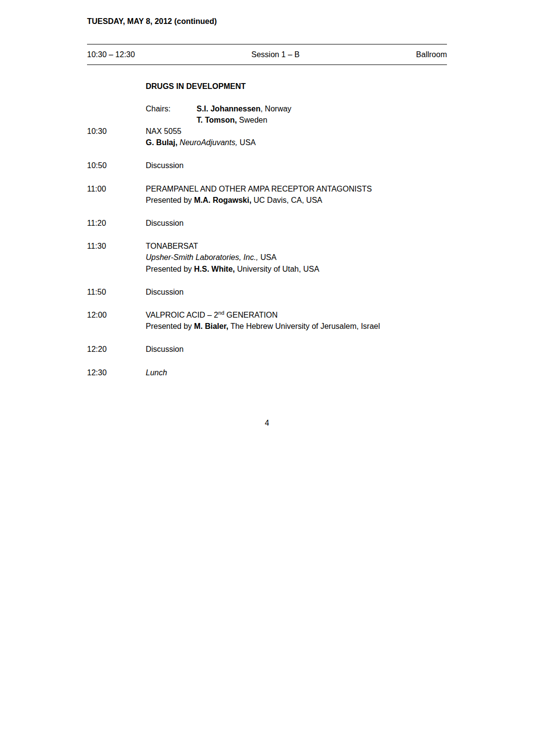TUESDAY, MAY 8, 2012 (continued)
10:30 – 12:30 Session 1 – B Ballroom
DRUGS IN DEVELOPMENT
Chairs:
S.I. Johannessen, Norway
T. Tomson, Sweden
10:30
NAX 5055
G. Bulaj, NeuroAdjuvants, USA
10:50
Discussion
11:00
PERAMPANEL AND OTHER AMPA RECEPTOR ANTAGONISTS
Presented by M.A. Rogawski, UC Davis, CA, USA
11:20
Discussion
11:30
TONABERSAT
Upsher-Smith Laboratories, Inc., USA
Presented by H.S. White, University of Utah, USA
11:50
Discussion
12:00
VALPROIC ACID – 2nd GENERATION
Presented by M. Bialer, The Hebrew University of Jerusalem, Israel
12:20
Discussion
12:30
Lunch
4